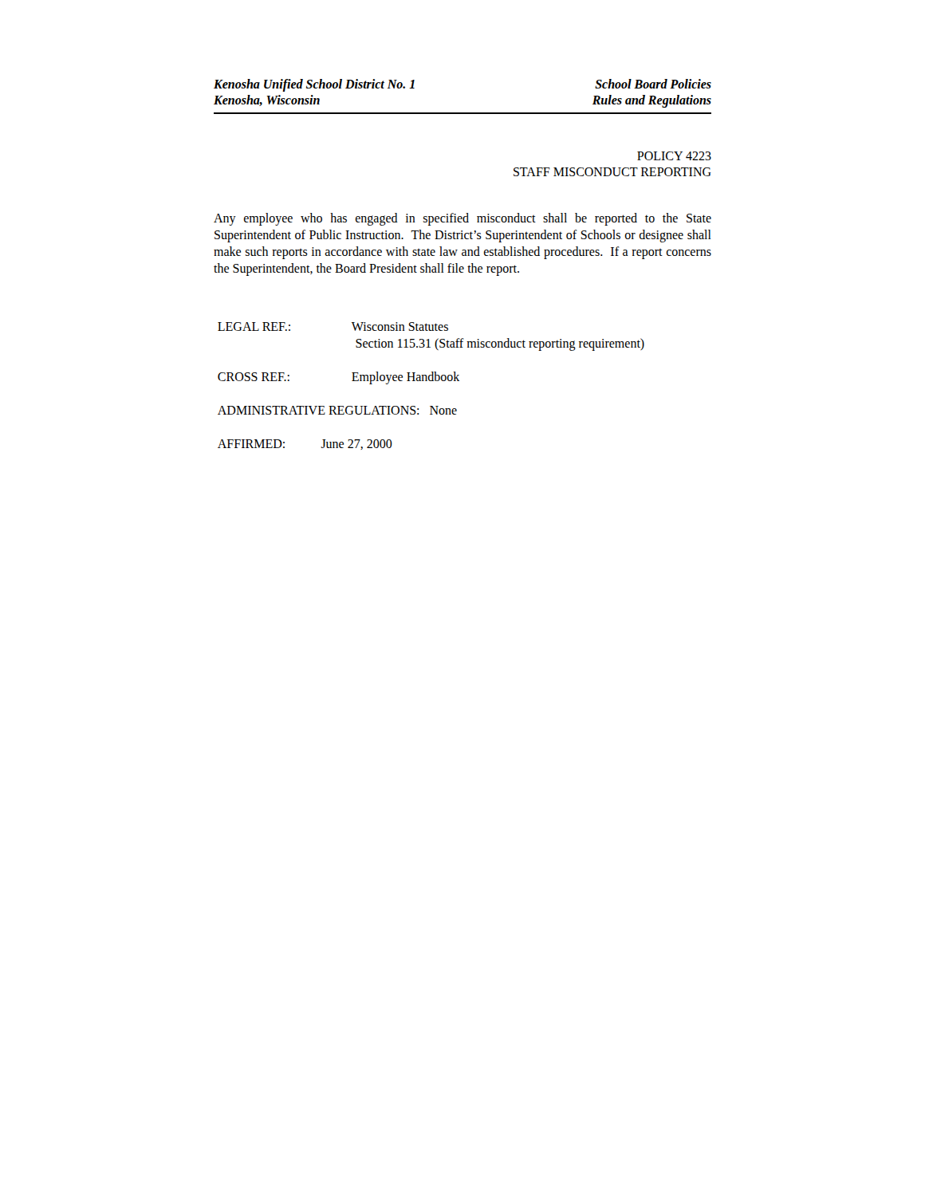Kenosha Unified School District No. 1
Kenosha, Wisconsin
School Board Policies
Rules and Regulations
POLICY 4223
STAFF MISCONDUCT REPORTING
Any employee who has engaged in specified misconduct shall be reported to the State Superintendent of Public Instruction. The District’s Superintendent of Schools or designee shall make such reports in accordance with state law and established procedures. If a report concerns the Superintendent, the Board President shall file the report.
LEGAL REF.:
Wisconsin Statutes Section 115.31 (Staff misconduct reporting requirement)
CROSS REF.:
Employee Handbook
ADMINISTRATIVE REGULATIONS: None
AFFIRMED:
June 27, 2000